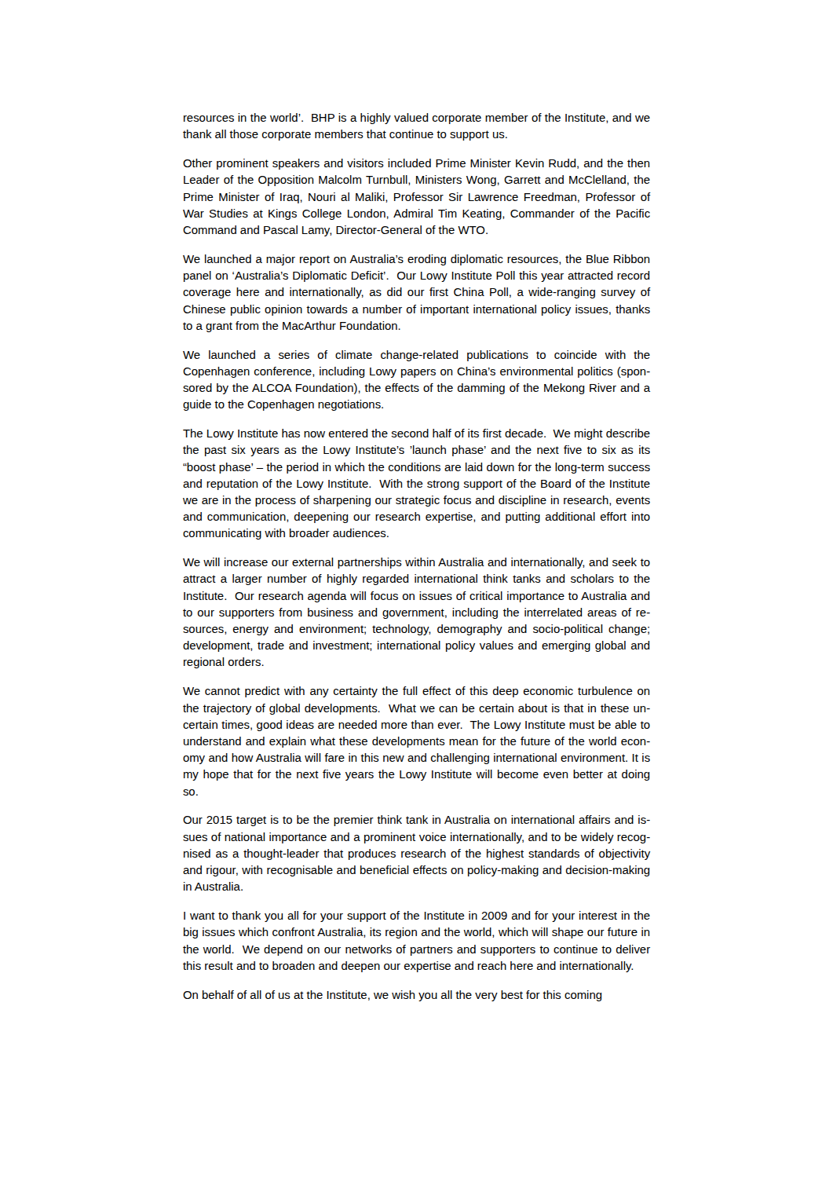resources in the world’. BHP is a highly valued corporate member of the Institute, and we thank all those corporate members that continue to support us.
Other prominent speakers and visitors included Prime Minister Kevin Rudd, and the then Leader of the Opposition Malcolm Turnbull, Ministers Wong, Garrett and McClelland, the Prime Minister of Iraq, Nouri al Maliki, Professor Sir Lawrence Freedman, Professor of War Studies at Kings College London, Admiral Tim Keating, Commander of the Pacific Command and Pascal Lamy, Director-General of the WTO.
We launched a major report on Australia’s eroding diplomatic resources, the Blue Ribbon panel on ‘Australia’s Diplomatic Deficit’. Our Lowy Institute Poll this year attracted record coverage here and internationally, as did our first China Poll, a wide-ranging survey of Chinese public opinion towards a number of important international policy issues, thanks to a grant from the MacArthur Foundation.
We launched a series of climate change-related publications to coincide with the Copenhagen conference, including Lowy papers on China’s environmental politics (sponsored by the ALCOA Foundation), the effects of the damming of the Mekong River and a guide to the Copenhagen negotiations.
The Lowy Institute has now entered the second half of its first decade. We might describe the past six years as the Lowy Institute’s ’launch phase’ and the next five to six as its “boost phase’ – the period in which the conditions are laid down for the long-term success and reputation of the Lowy Institute. With the strong support of the Board of the Institute we are in the process of sharpening our strategic focus and discipline in research, events and communication, deepening our research expertise, and putting additional effort into communicating with broader audiences.
We will increase our external partnerships within Australia and internationally, and seek to attract a larger number of highly regarded international think tanks and scholars to the Institute. Our research agenda will focus on issues of critical importance to Australia and to our supporters from business and government, including the interrelated areas of resources, energy and environment; technology, demography and socio-political change; development, trade and investment; international policy values and emerging global and regional orders.
We cannot predict with any certainty the full effect of this deep economic turbulence on the trajectory of global developments. What we can be certain about is that in these uncertain times, good ideas are needed more than ever. The Lowy Institute must be able to understand and explain what these developments mean for the future of the world economy and how Australia will fare in this new and challenging international environment. It is my hope that for the next five years the Lowy Institute will become even better at doing so.
Our 2015 target is to be the premier think tank in Australia on international affairs and issues of national importance and a prominent voice internationally, and to be widely recognised as a thought-leader that produces research of the highest standards of objectivity and rigour, with recognisable and beneficial effects on policy-making and decision-making in Australia.
I want to thank you all for your support of the Institute in 2009 and for your interest in the big issues which confront Australia, its region and the world, which will shape our future in the world. We depend on our networks of partners and supporters to continue to deliver this result and to broaden and deepen our expertise and reach here and internationally.
On behalf of all of us at the Institute, we wish you all the very best for this coming